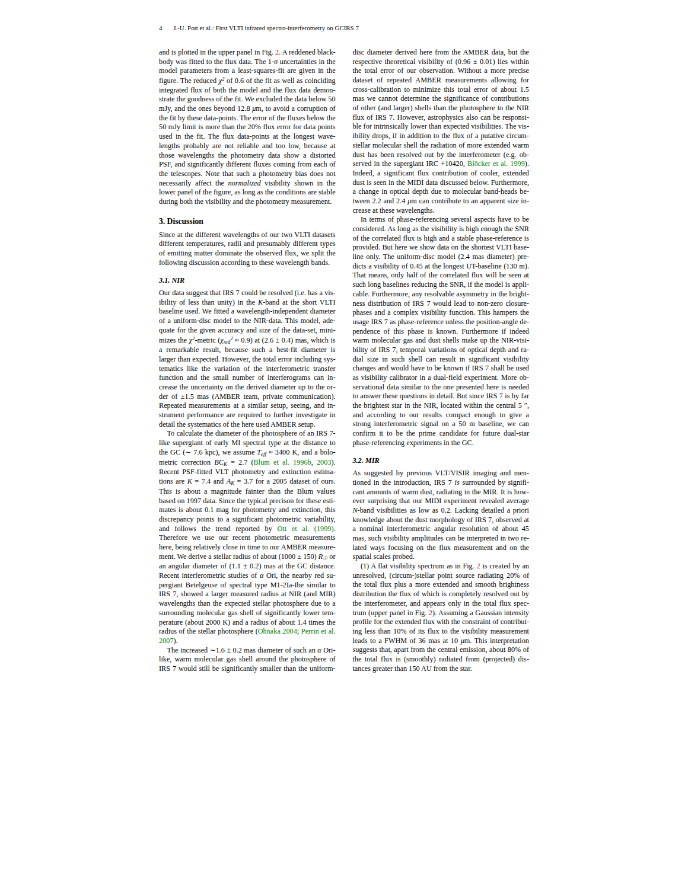4 J.-U. Pott et al.: First VLTI infrared spectro-interferometry on GCIRS 7
and is plotted in the upper panel in Fig. 2. A reddened black-body was fitted to the flux data. The 1-σ uncertainties in the model parameters from a least-squares-fit are given in the figure. The reduced χ2 of 0.6 of the fit as well as coinciding integrated flux of both the model and the flux data demonstrate the goodness of the fit. We excluded the data below 50 mJy, and the ones beyond 12.8 μm, to avoid a corruption of the fit by these data-points. The error of the fluxes below the 50 mJy limit is more than the 20% flux error for data points used in the fit. The flux data-points at the longest wavelengths probably are not reliable and too low, because at those wavelengths the photometry data show a distorted PSF, and significantly different fluxes coming from each of the telescopes. Note that such a photometry bias does not necessarily affect the normalized visibility shown in the lower panel of the figure, as long as the conditions are stable during both the visibility and the photometry measurement.
3. Discussion
Since at the different wavelengths of our two VLTI datasets different temperatures, radii and presumably different types of emitting matter dominate the observed flux, we split the following discussion according to these wavelength bands.
3.1. NIR
Our data suggest that IRS 7 could be resolved (i.e. has a visibility of less than unity) in the K-band at the short VLTI baseline used. We fitted a wavelength-independent diameter of a uniform-disc model to the NIR-data. This model, adequate for the given accuracy and size of the data-set, minimizes the χ2-metric (χred 2 ≈ 0.9) at (2.6 ± 0.4) mas, which is a remarkable result, because such a best-fit diameter is larger than expected. However, the total error including systematics like the variation of the interferometric transfer function and the small number of interferograms can increase the uncertainty on the derived diameter up to the order of ±1.5 mas (AMBER team, private communication). Repeated measurements at a similar setup, seeing, and instrument performance are required to further investigate in detail the systematics of the here used AMBER setup.
To calculate the diameter of the photosphere of an IRS 7-like supergiant of early MI spectral type at the distance to the GC (∼ 7.6 kpc), we assume Teff ≈ 3400 K, and a bolometric correction BCK = 2.7 (Blum et al. 1996b, 2003). Recent PSF-fitted VLT photometry and extinction estimations are K = 7.4 and AK = 3.7 for a 2005 dataset of ours. This is about a magnitude fainter than the Blum values based on 1997 data. Since the typical precison for these estimates is about 0.1 mag for photometry and extinction, this discrepancy points to a significant photometric variability, and follows the trend reported by Ott et al. (1999). Therefore we use our recent photometric measurements here, being relatively close in time to our AMBER measurement. We derive a stellar radius of about (1000 ± 150) R☉ or an angular diameter of (1.1 ± 0.2) mas at the GC distance. Recent interferometric studies of α Ori, the nearby red supergiant Betelgeuse of spectral type M1-2Ia-Ibe similar to IRS 7, showed a larger measured radius at NIR (and MIR) wavelengths than the expected stellar photosphere due to a surrounding molecular gas shell of significantly lower temperature (about 2000 K) and a radius of about 1.4 times the radius of the stellar photosphere (Ohnaka 2004; Perrin et al. 2007).
The increased ∼1.6 ± 0.2 mas diameter of such an α Ori-like, warm molecular gas shell around the photosphere of IRS 7 would still be significantly smaller than the uniform-disc diameter derived here from the AMBER data, but the respective theoretical visibility of (0.96 ± 0.01) lies within the total error of our observation. Without a more precise dataset of repeated AMBER measurements allowing for cross-calibration to minimize this total error of about 1.5 mas we cannot determine the significance of contributions of other (and larger) shells than the photosphere to the NIR flux of IRS 7. However, astrophysics also can be responsible for intrinsically lower than expected visibilities. The visibility drops, if in addition to the flux of a putative circumstellar molecular shell the radiation of more extended warm dust has been resolved out by the interferometer (e.g. observed in the supergiant IRC +10420, Blöcker et al. 1999). Indeed, a significant flux contribution of cooler, extended dust is seen in the MIDI data discussed below. Furthermore, a change in optical depth due to molecular band-heads between 2.2 and 2.4 μm can contribute to an apparent size increase at these wavelengths.
In terms of phase-referencing several aspects have to be considered. As long as the visibility is high enough the SNR of the correlated flux is high and a stable phase-reference is provided. But here we show data on the shortest VLTI baseline only. The uniform-disc model (2.4 mas diameter) predicts a visibility of 0.45 at the longest UT-baseline (130 m). That means, only half of the correlated flux will be seen at such long baselines reducing the SNR, if the model is applicable. Furthermore, any resolvable asymmetry in the brightness distribution of IRS 7 would lead to non-zero closure-phases and a complex visibility function. This hampers the usage IRS 7 as phase-reference unless the position-angle dependence of this phase is known. Furthermore if indeed warm molecular gas and dust shells make up the NIR-visibility of IRS 7, temporal variations of optical depth and radial size in such shell can result in significant visibility changes and would have to be known if IRS 7 shall be used as visibility calibrator in a dual-field experiment. More observational data similar to the one presented here is needed to answer these questions in detail. But since IRS 7 is by far the brightest star in the NIR, located within the central 5 ″, and according to our results compact enough to give a strong interferometric signal on a 50 m baseline, we can confirm it to be the prime candidate for future dual-star phase-referencing experiments in the GC.
3.2. MIR
As suggested by previous VLT/VISIR imaging and mentioned in the introduction, IRS 7 is surrounded by significant amounts of warm dust, radiating in the MIR. It is however surprising that our MIDI experiment revealed average N-band visibilities as low as 0.2. Lacking detailed a priori knowledge about the dust morphology of IRS 7, observed at a nominal interferometric angular resolution of about 45 mas, such visibility amplitudes can be interpreted in two related ways focusing on the flux measurement and on the spatial scales probed.
(1) A flat visibility spectrum as in Fig. 2 is created by an unresolved, (circum-)stellar point source radiating 20% of the total flux plus a more extended and smooth brightness distribution the flux of which is completely resolved out by tbe interferometer, and appears only in the total flux spectrum (upper panel in Fig. 2). Assuming a Gaussian intensity profile for the extended flux with the constraint of contributing less than 10% of its flux to the visibility measurement leads to a FWHM of 36 mas at 10 μm. This interpretation suggests that, apart from the central emission, about 80% of the total flux is (smoothly) radiated from (projected) distances greater than 150 AU from the star.